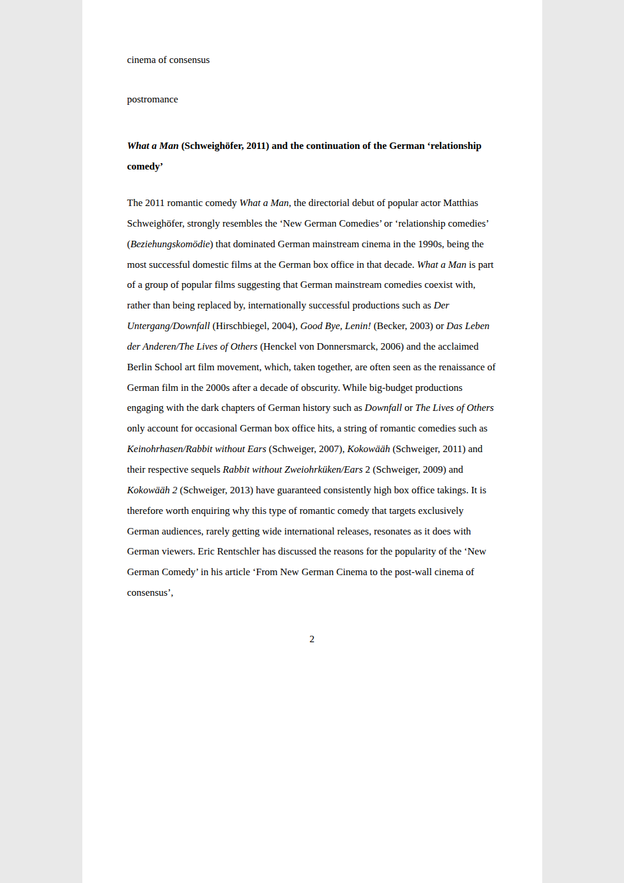cinema of consensus
postromance
What a Man (Schweighöfer, 2011) and the continuation of the German ‘relationship comedy’
The 2011 romantic comedy What a Man, the directorial debut of popular actor Matthias Schweighöfer, strongly resembles the ‘New German Comedies’ or ‘relationship comedies’ (Beziehungskomödie) that dominated German mainstream cinema in the 1990s, being the most successful domestic films at the German box office in that decade. What a Man is part of a group of popular films suggesting that German mainstream comedies coexist with, rather than being replaced by, internationally successful productions such as Der Untergang/Downfall (Hirschbiegel, 2004), Good Bye, Lenin! (Becker, 2003) or Das Leben der Anderen/The Lives of Others (Henckel von Donnersmarck, 2006) and the acclaimed Berlin School art film movement, which, taken together, are often seen as the renaissance of German film in the 2000s after a decade of obscurity. While big-budget productions engaging with the dark chapters of German history such as Downfall or The Lives of Others only account for occasional German box office hits, a string of romantic comedies such as Keinohrhasen/Rabbit without Ears (Schweiger, 2007), Kokowääh (Schweiger, 2011) and their respective sequels Rabbit without Zweiohrküken/Ears 2 (Schweiger, 2009) and Kokowääh 2 (Schweiger, 2013) have guaranteed consistently high box office takings. It is therefore worth enquiring why this type of romantic comedy that targets exclusively German audiences, rarely getting wide international releases, resonates as it does with German viewers. Eric Rentschler has discussed the reasons for the popularity of the ‘New German Comedy’ in his article ‘From New German Cinema to the post-wall cinema of consensus’,
2